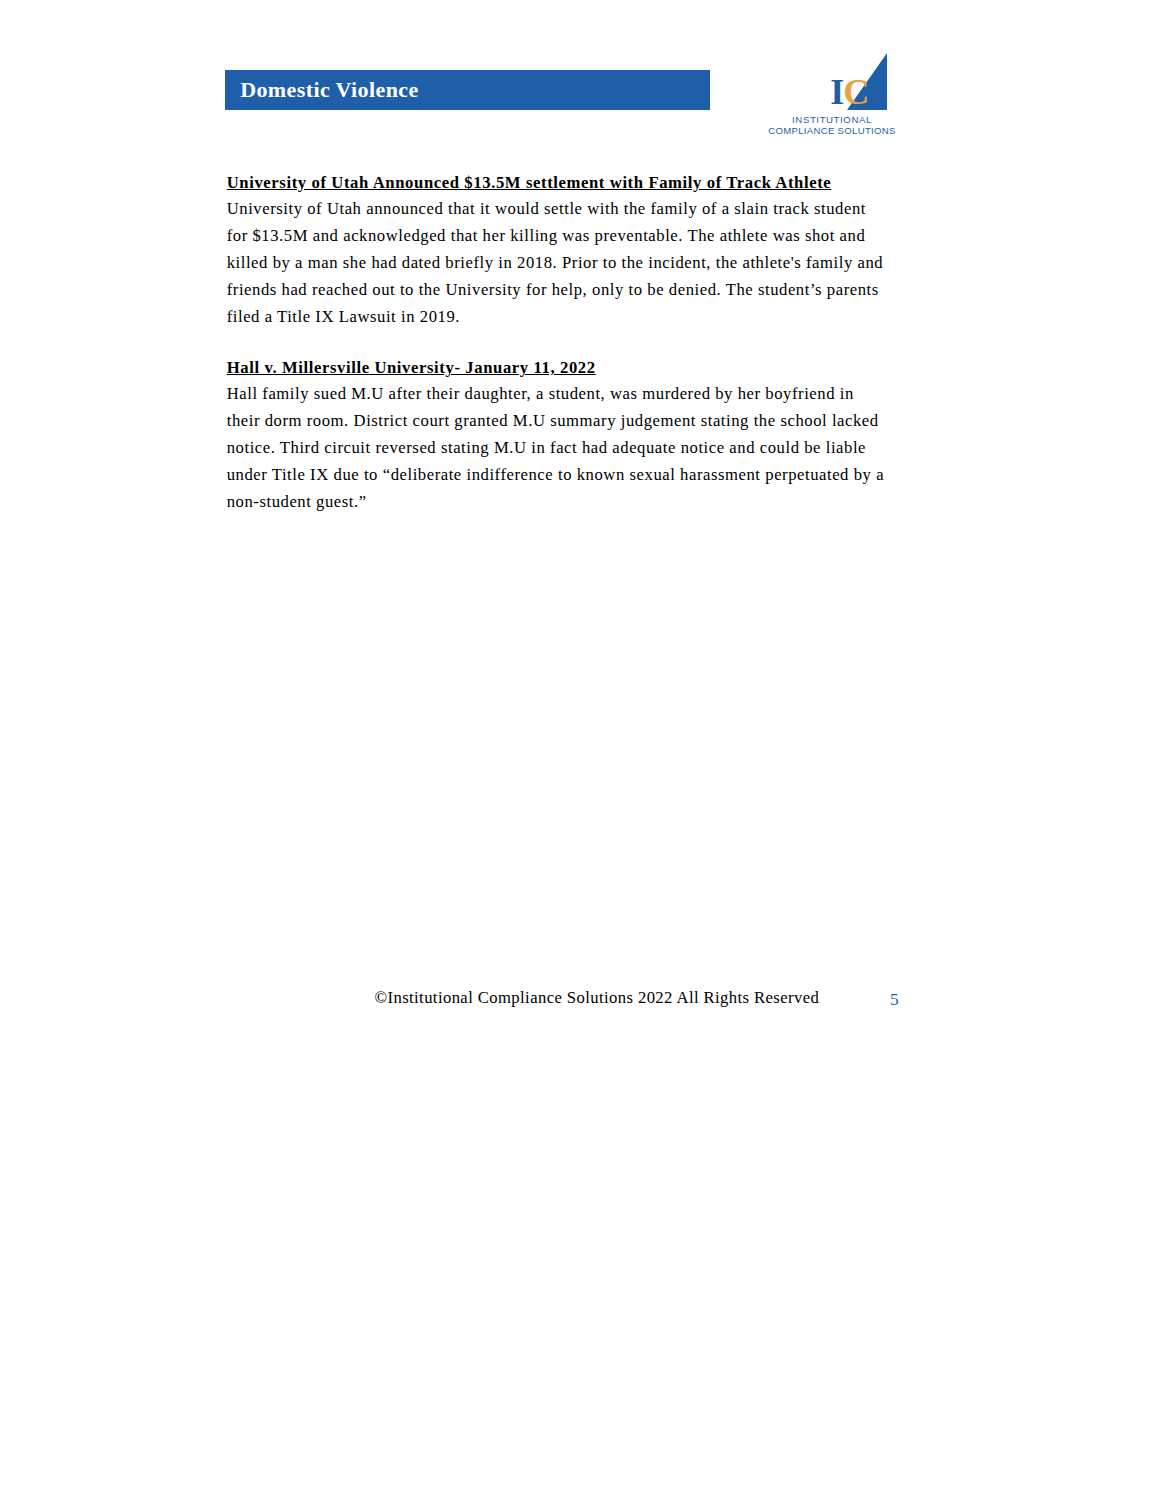Domestic Violence
ICS
INSTITUTIONAL
COMPLIANCE SOLUTIONS
University of Utah Announced $13.5M settlement with Family of Track Athlete
University of Utah announced that it would settle with the family of a slain track student for $13.5M and acknowledged that her killing was preventable. The athlete was shot and killed by a man she had dated briefly in 2018. Prior to the incident, the athlete's family and friends had reached out to the University for help, only to be denied. The student’s parents filed a Title IX Lawsuit in 2019.
Hall v. Millersville University- January 11, 2022
Hall family sued M.U after their daughter, a student, was murdered by her boyfriend in their dorm room. District court granted M.U summary judgement stating the school lacked notice. Third circuit reversed stating M.U in fact had adequate notice and could be liable under Title IX due to “deliberate indifference to known sexual harassment perpetuated by a non-student guest.”
©Institutional Compliance Solutions 2022 All Rights Reserved
5